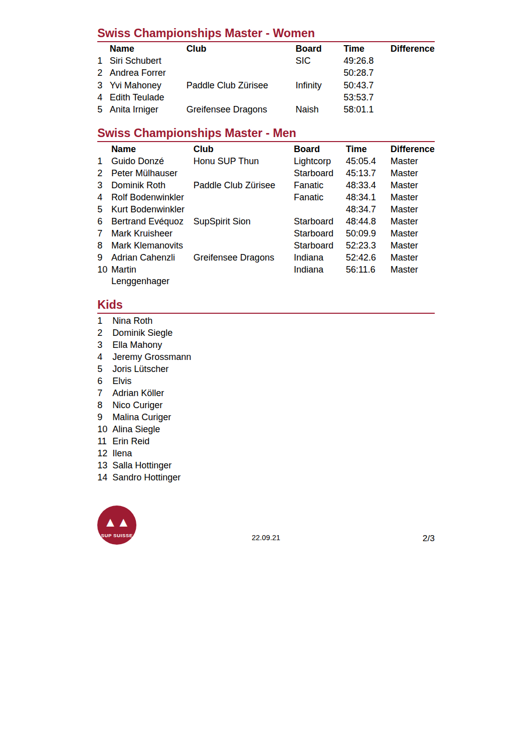Swiss Championships Master - Women
| | Name | Club | Board | Time | Difference |
| --- | --- | --- | --- | --- | --- |
| 1 | Siri Schubert | | SIC | 49:26.8 | |
| 2 | Andrea Forrer | | | 50:28.7 | |
| 3 | Yvi Mahoney | Paddle Club Zürisee | Infinity | 50:43.7 | |
| 4 | Edith Teulade | | | 53:53.7 | |
| 5 | Anita Irniger | Greifensee Dragons | Naish | 58:01.1 | |
Swiss Championships Master - Men
| | Name | Club | Board | Time | Difference |
| --- | --- | --- | --- | --- | --- |
| 1 | Guido Donzé | Honu SUP Thun | Lightcorp | 45:05.4 | Master |
| 2 | Peter Mülhauser | | Starboard | 45:13.7 | Master |
| 3 | Dominik Roth | Paddle Club Zürisee | Fanatic | 48:33.4 | Master |
| 4 | Rolf Bodenwinkler | | Fanatic | 48:34.1 | Master |
| 5 | Kurt Bodenwinkler | | | 48:34.7 | Master |
| 6 | Bertrand Evéquoz | SupSpirit Sion | Starboard | 48:44.8 | Master |
| 7 | Mark Kruisheer | | Starboard | 50:09.9 | Master |
| 8 | Mark Klemanovits | | Starboard | 52:23.3 | Master |
| 9 | Adrian Cahenzli | Greifensee Dragons | Indiana | 52:42.6 | Master |
| 10 | Martin Lenggenhager | | Indiana | 56:11.6 | Master |
Kids
| 1 | Nina Roth |
| 2 | Dominik Siegle |
| 3 | Ella Mahony |
| 4 | Jeremy Grossmann |
| 5 | Joris Lütscher |
| 6 | Elvis |
| 7 | Adrian Köller |
| 8 | Nico Curiger |
| 9 | Malina Curiger |
| 10 | Alina Siegle |
| 11 | Erin Reid |
| 12 | Ilena |
| 13 | Salla Hottinger |
| 14 | Sandro Hottinger |
▲▲
SUP SUISSE
22.09.21
2/3